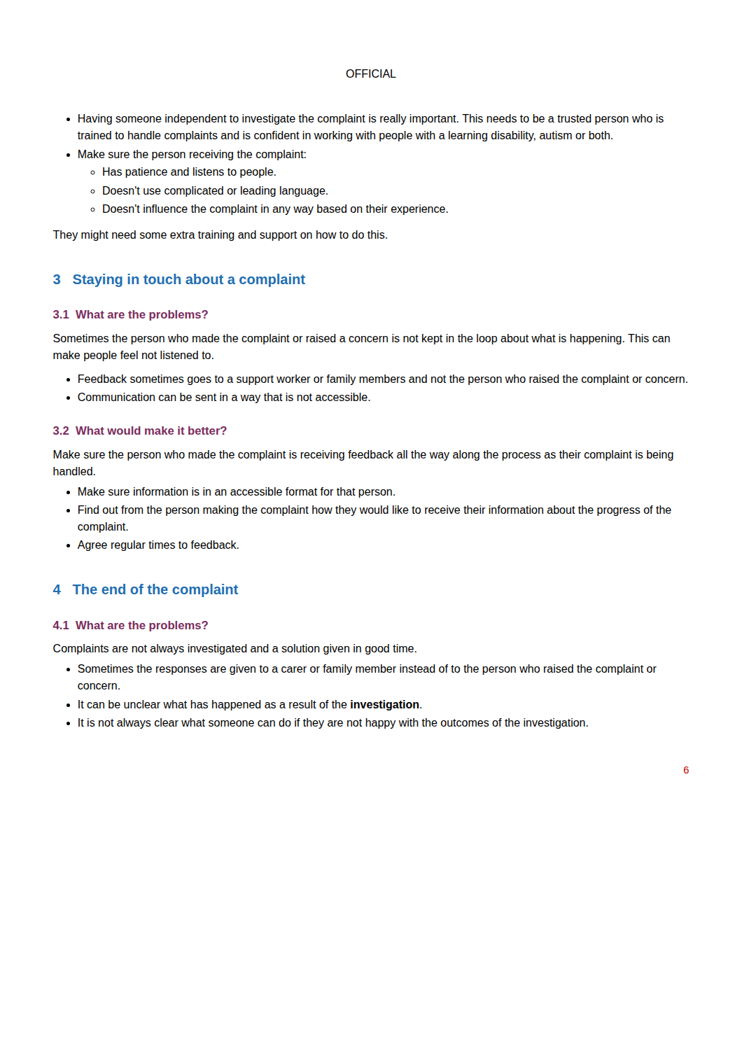OFFICIAL
Having someone independent to investigate the complaint is really important. This needs to be a trusted person who is trained to handle complaints and is confident in working with people with a learning disability, autism or both.
Make sure the person receiving the complaint:
Has patience and listens to people.
Doesn't use complicated or leading language.
Doesn't influence the complaint in any way based on their experience.
They might need some extra training and support on how to do this.
3 Staying in touch about a complaint
3.1 What are the problems?
Sometimes the person who made the complaint or raised a concern is not kept in the loop about what is happening. This can make people feel not listened to.
Feedback sometimes goes to a support worker or family members and not the person who raised the complaint or concern.
Communication can be sent in a way that is not accessible.
3.2 What would make it better?
Make sure the person who made the complaint is receiving feedback all the way along the process as their complaint is being handled.
Make sure information is in an accessible format for that person.
Find out from the person making the complaint how they would like to receive their information about the progress of the complaint.
Agree regular times to feedback.
4 The end of the complaint
4.1 What are the problems?
Complaints are not always investigated and a solution given in good time.
Sometimes the responses are given to a carer or family member instead of to the person who raised the complaint or concern.
It can be unclear what has happened as a result of the investigation.
It is not always clear what someone can do if they are not happy with the outcomes of the investigation.
6